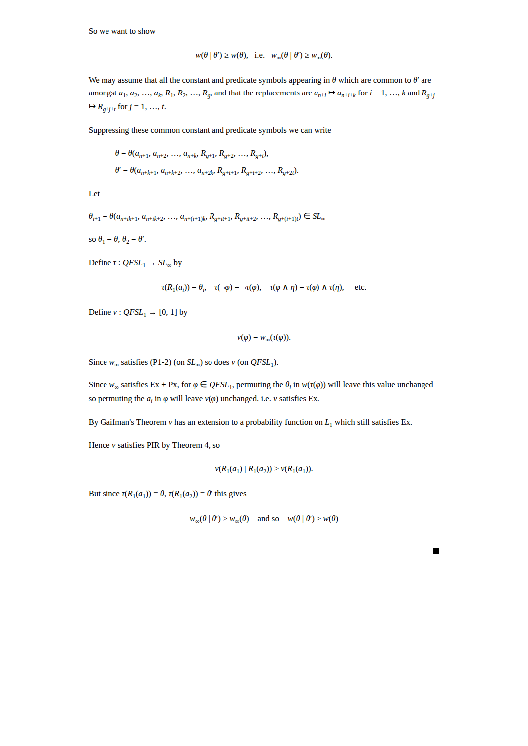So we want to show
w(θ | θ′) ≥ w(θ), i.e. w∞(θ | θ′) ≥ w∞(θ).
We may assume that all the constant and predicate symbols appearing in θ which are common to θ′ are amongst a1, a2, …, ak, R1, R2, …, Rg, and that the replacements are an+i ↦ an+i+k for i = 1, …, k and Rg+j ↦ Rg+j+t for j = 1, …, t.
Suppressing these common constant and predicate symbols we can write
θ = θ(an+1, an+2, …, an+k, Rg+1, Rg+2, …, Rg+t),
θ′ = θ(an+k+1, an+k+2, …, an+2k, Rg+t+1, Rg+t+2, …, Rg+2t).
Let
θi+1 = θ(an+ik+1, an+ik+2, …, an+(i+1)k, Rg+it+1, Rg+it+2, …, Rg+(i+1)t) ∈ SL∞
so θ1 = θ, θ2 = θ′.
Define τ : QFSL1 → SL∞ by
τ(R1(ai)) = θi, τ(¬φ) = ¬τ(φ), τ(φ ∧ η) = τ(φ) ∧ τ(η), etc.
Define v : QFSL1 → [0, 1] by
v(φ) = w∞(τ(φ)).
Since w∞ satisfies (P1-2) (on SL∞) so does v (on QFSL1).
Since w∞ satisfies Ex + Px, for φ ∈ QFSL1, permuting the θi in w(τ(φ)) will leave this value unchanged so permuting the ai in φ will leave v(φ) unchanged. i.e. v satisfies Ex.
By Gaifman's Theorem v has an extension to a probability function on L1 which still satisfies Ex.
Hence v satisfies PIR by Theorem 4, so
v(R1(a1) | R1(a2)) ≥ v(R1(a1)).
But since τ(R1(a1)) = θ, τ(R1(a2)) = θ′ this gives
w∞(θ | θ′) ≥ w∞(θ) and so w(θ | θ′) ≥ w(θ)